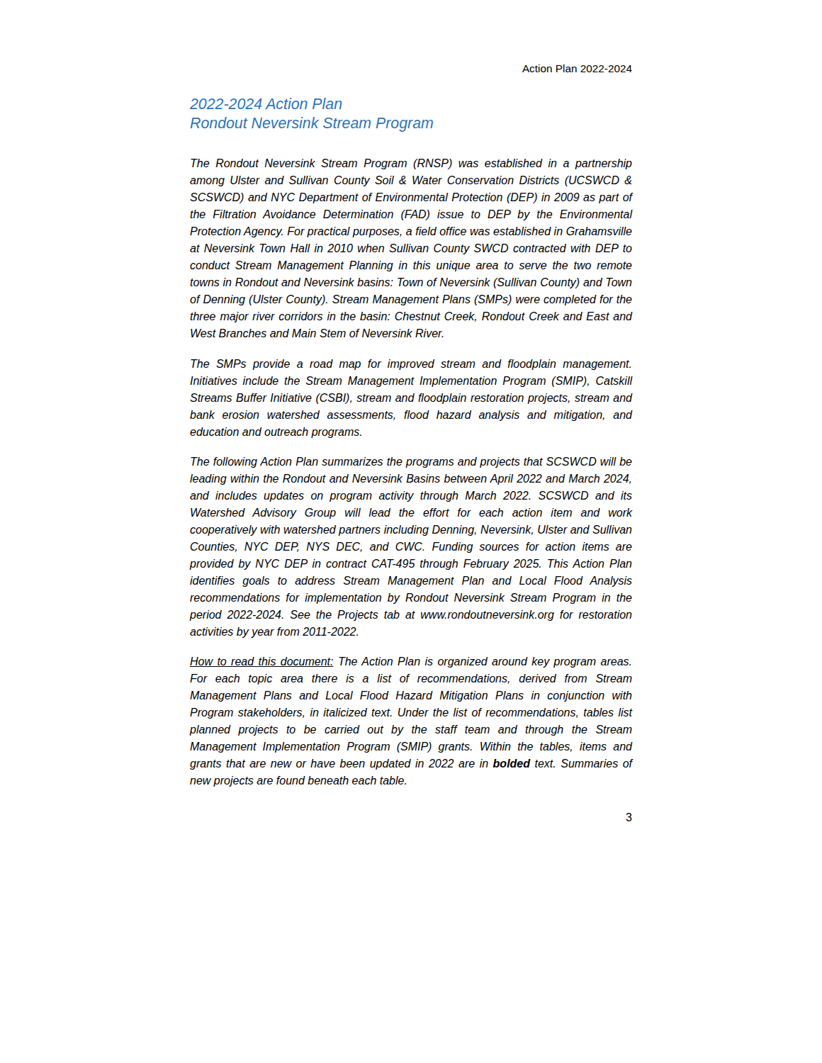Action Plan 2022-2024
2022-2024 Action Plan
Rondout Neversink Stream Program
The Rondout Neversink Stream Program (RNSP) was established in a partnership among Ulster and Sullivan County Soil & Water Conservation Districts (UCSWCD & SCSWCD) and NYC Department of Environmental Protection (DEP) in 2009 as part of the Filtration Avoidance Determination (FAD) issue to DEP by the Environmental Protection Agency. For practical purposes, a field office was established in Grahamsville at Neversink Town Hall in 2010 when Sullivan County SWCD contracted with DEP to conduct Stream Management Planning in this unique area to serve the two remote towns in Rondout and Neversink basins: Town of Neversink (Sullivan County) and Town of Denning (Ulster County). Stream Management Plans (SMPs) were completed for the three major river corridors in the basin: Chestnut Creek, Rondout Creek and East and West Branches and Main Stem of Neversink River.
The SMPs provide a road map for improved stream and floodplain management. Initiatives include the Stream Management Implementation Program (SMIP), Catskill Streams Buffer Initiative (CSBI), stream and floodplain restoration projects, stream and bank erosion watershed assessments, flood hazard analysis and mitigation, and education and outreach programs.
The following Action Plan summarizes the programs and projects that SCSWCD will be leading within the Rondout and Neversink Basins between April 2022 and March 2024, and includes updates on program activity through March 2022. SCSWCD and its Watershed Advisory Group will lead the effort for each action item and work cooperatively with watershed partners including Denning, Neversink, Ulster and Sullivan Counties, NYC DEP, NYS DEC, and CWC. Funding sources for action items are provided by NYC DEP in contract CAT-495 through February 2025. This Action Plan identifies goals to address Stream Management Plan and Local Flood Analysis recommendations for implementation by Rondout Neversink Stream Program in the period 2022-2024. See the Projects tab at www.rondoutneversink.org for restoration activities by year from 2011-2022.
How to read this document: The Action Plan is organized around key program areas. For each topic area there is a list of recommendations, derived from Stream Management Plans and Local Flood Hazard Mitigation Plans in conjunction with Program stakeholders, in italicized text. Under the list of recommendations, tables list planned projects to be carried out by the staff team and through the Stream Management Implementation Program (SMIP) grants. Within the tables, items and grants that are new or have been updated in 2022 are in bolded text. Summaries of new projects are found beneath each table.
3